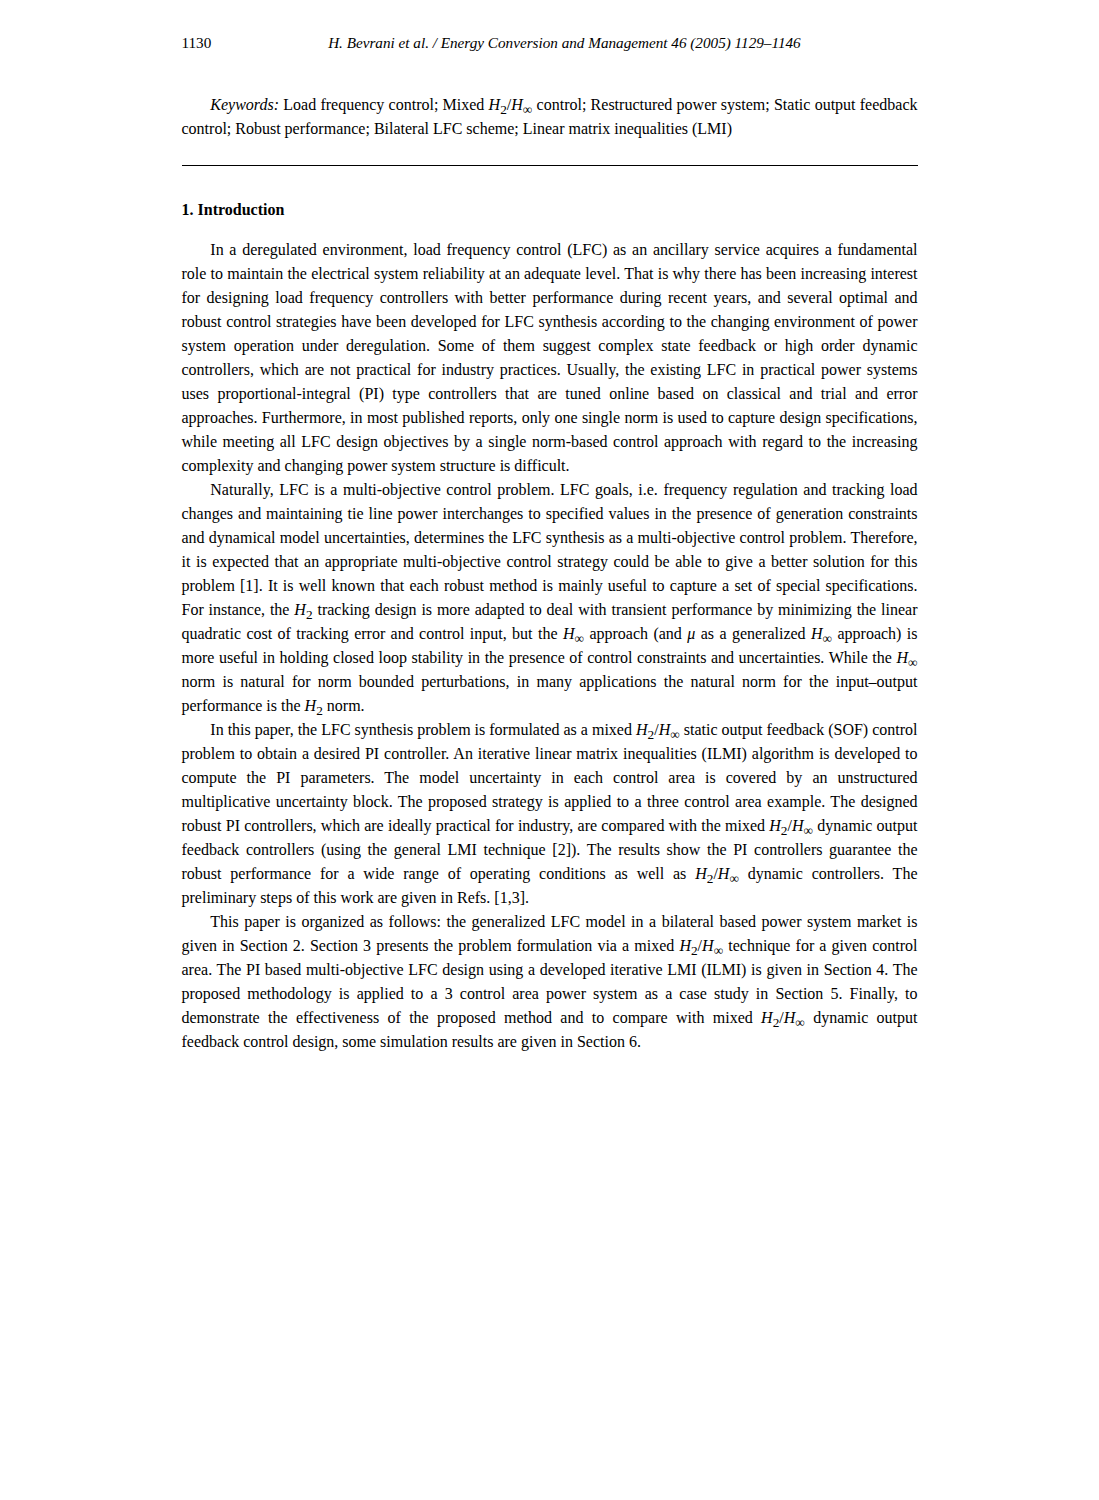1130 H. Bevrani et al. / Energy Conversion and Management 46 (2005) 1129–1146
Keywords: Load frequency control; Mixed H2/H∞ control; Restructured power system; Static output feedback control; Robust performance; Bilateral LFC scheme; Linear matrix inequalities (LMI)
1. Introduction
In a deregulated environment, load frequency control (LFC) as an ancillary service acquires a fundamental role to maintain the electrical system reliability at an adequate level. That is why there has been increasing interest for designing load frequency controllers with better performance during recent years, and several optimal and robust control strategies have been developed for LFC synthesis according to the changing environment of power system operation under deregulation. Some of them suggest complex state feedback or high order dynamic controllers, which are not practical for industry practices. Usually, the existing LFC in practical power systems uses proportional-integral (PI) type controllers that are tuned online based on classical and trial and error approaches. Furthermore, in most published reports, only one single norm is used to capture design specifications, while meeting all LFC design objectives by a single norm-based control approach with regard to the increasing complexity and changing power system structure is difficult.
Naturally, LFC is a multi-objective control problem. LFC goals, i.e. frequency regulation and tracking load changes and maintaining tie line power interchanges to specified values in the presence of generation constraints and dynamical model uncertainties, determines the LFC synthesis as a multi-objective control problem. Therefore, it is expected that an appropriate multi-objective control strategy could be able to give a better solution for this problem [1]. It is well known that each robust method is mainly useful to capture a set of special specifications. For instance, the H2 tracking design is more adapted to deal with transient performance by minimizing the linear quadratic cost of tracking error and control input, but the H∞ approach (and μ as a generalized H∞ approach) is more useful in holding closed loop stability in the presence of control constraints and uncertainties. While the H∞ norm is natural for norm bounded perturbations, in many applications the natural norm for the input–output performance is the H2 norm.
In this paper, the LFC synthesis problem is formulated as a mixed H2/H∞ static output feedback (SOF) control problem to obtain a desired PI controller. An iterative linear matrix inequalities (ILMI) algorithm is developed to compute the PI parameters. The model uncertainty in each control area is covered by an unstructured multiplicative uncertainty block. The proposed strategy is applied to a three control area example. The designed robust PI controllers, which are ideally practical for industry, are compared with the mixed H2/H∞ dynamic output feedback controllers (using the general LMI technique [2]). The results show the PI controllers guarantee the robust performance for a wide range of operating conditions as well as H2/H∞ dynamic controllers. The preliminary steps of this work are given in Refs. [1,3].
This paper is organized as follows: the generalized LFC model in a bilateral based power system market is given in Section 2. Section 3 presents the problem formulation via a mixed H2/H∞ technique for a given control area. The PI based multi-objective LFC design using a developed iterative LMI (ILMI) is given in Section 4. The proposed methodology is applied to a 3 control area power system as a case study in Section 5. Finally, to demonstrate the effectiveness of the proposed method and to compare with mixed H2/H∞ dynamic output feedback control design, some simulation results are given in Section 6.